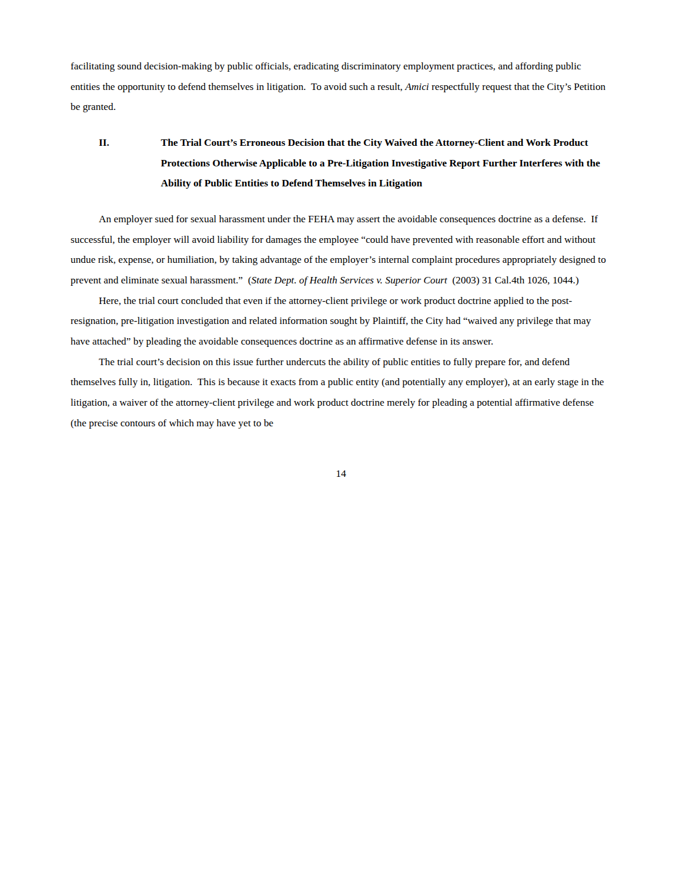facilitating sound decision-making by public officials, eradicating discriminatory employment practices, and affording public entities the opportunity to defend themselves in litigation. To avoid such a result, Amici respectfully request that the City’s Petition be granted.
II.
The Trial Court’s Erroneous Decision that the City Waived the Attorney-Client and Work Product Protections Otherwise Applicable to a Pre-Litigation Investigative Report Further Interferes with the Ability of Public Entities to Defend Themselves in Litigation
An employer sued for sexual harassment under the FEHA may assert the avoidable consequences doctrine as a defense. If successful, the employer will avoid liability for damages the employee “could have prevented with reasonable effort and without undue risk, expense, or humiliation, by taking advantage of the employer’s internal complaint procedures appropriately designed to prevent and eliminate sexual harassment.” (State Dept. of Health Services v. Superior Court (2003) 31 Cal.4th 1026, 1044.)
Here, the trial court concluded that even if the attorney-client privilege or work product doctrine applied to the post-resignation, pre-litigation investigation and related information sought by Plaintiff, the City had “waived any privilege that may have attached” by pleading the avoidable consequences doctrine as an affirmative defense in its answer.
The trial court’s decision on this issue further undercuts the ability of public entities to fully prepare for, and defend themselves fully in, litigation. This is because it exacts from a public entity (and potentially any employer), at an early stage in the litigation, a waiver of the attorney-client privilege and work product doctrine merely for pleading a potential affirmative defense (the precise contours of which may have yet to be
14